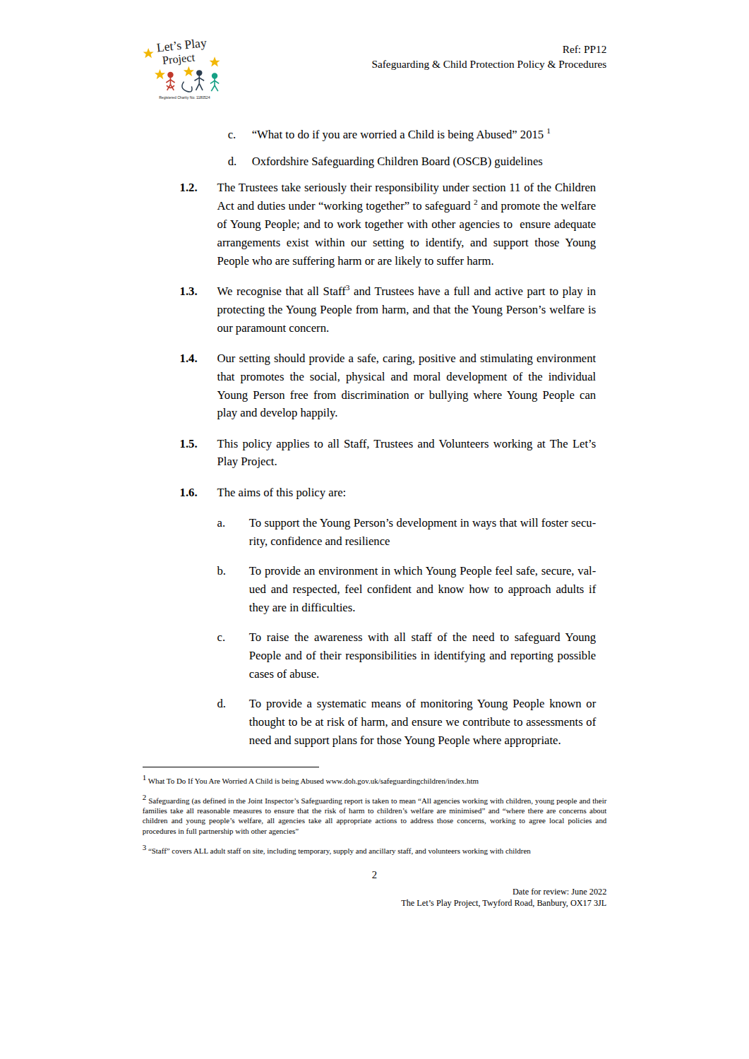Let’s Play Project Registered Charity No. 1180524
Ref: PP12
Safeguarding & Child Protection Policy & Procedures
c.
“What to do if you are worried a Child is being Abused” 2015 1
d.
Oxfordshire Safeguarding Children Board (OSCB) guidelines
1.2.
The Trustees take seriously their responsibility under section 11 of the Children Act and duties under “working together” to safeguard 2 and promote the welfare of Young People; and to work together with other agencies to ensure adequate arrangements exist within our setting to identify, and support those Young People who are suffering harm or are likely to suffer harm.
1.3.
We recognise that all Staff3 and Trustees have a full and active part to play in protecting the Young People from harm, and that the Young Person’s welfare is our paramount concern.
1.4.
Our setting should provide a safe, caring, positive and stimulating environment that promotes the social, physical and moral development of the individual Young Person free from discrimination or bullying where Young People can play and develop happily.
1.5.
This policy applies to all Staff, Trustees and Volunteers working at The Let’s Play Project.
1.6.
The aims of this policy are:
a.
To support the Young Person’s development in ways that will foster security, confidence and resilience
b.
To provide an environment in which Young People feel safe, secure, valued and respected, feel confident and know how to approach adults if they are in difficulties.
c.
To raise the awareness with all staff of the need to safeguard Young People and of their responsibilities in identifying and reporting possible cases of abuse.
d.
To provide a systematic means of monitoring Young People known or thought to be at risk of harm, and ensure we contribute to assessments of need and support plans for those Young People where appropriate.
1 What To Do If You Are Worried A Child is being Abused www.doh.gov.uk/safeguardingchildren/index.htm
2 Safeguarding (as defined in the Joint Inspector’s Safeguarding report is taken to mean “All agencies working with children, young people and their families take all reasonable measures to ensure that the risk of harm to children’s welfare are minimised” and “where there are concerns about children and young people’s welfare, all agencies take all appropriate actions to address those concerns, working to agree local policies and procedures in full partnership with other agencies”
3 “Staff” covers ALL adult staff on site, including temporary, supply and ancillary staff, and volunteers working with children
2
Date for review: June 2022
The Let’s Play Project, Twyford Road, Banbury, OX17 3JL